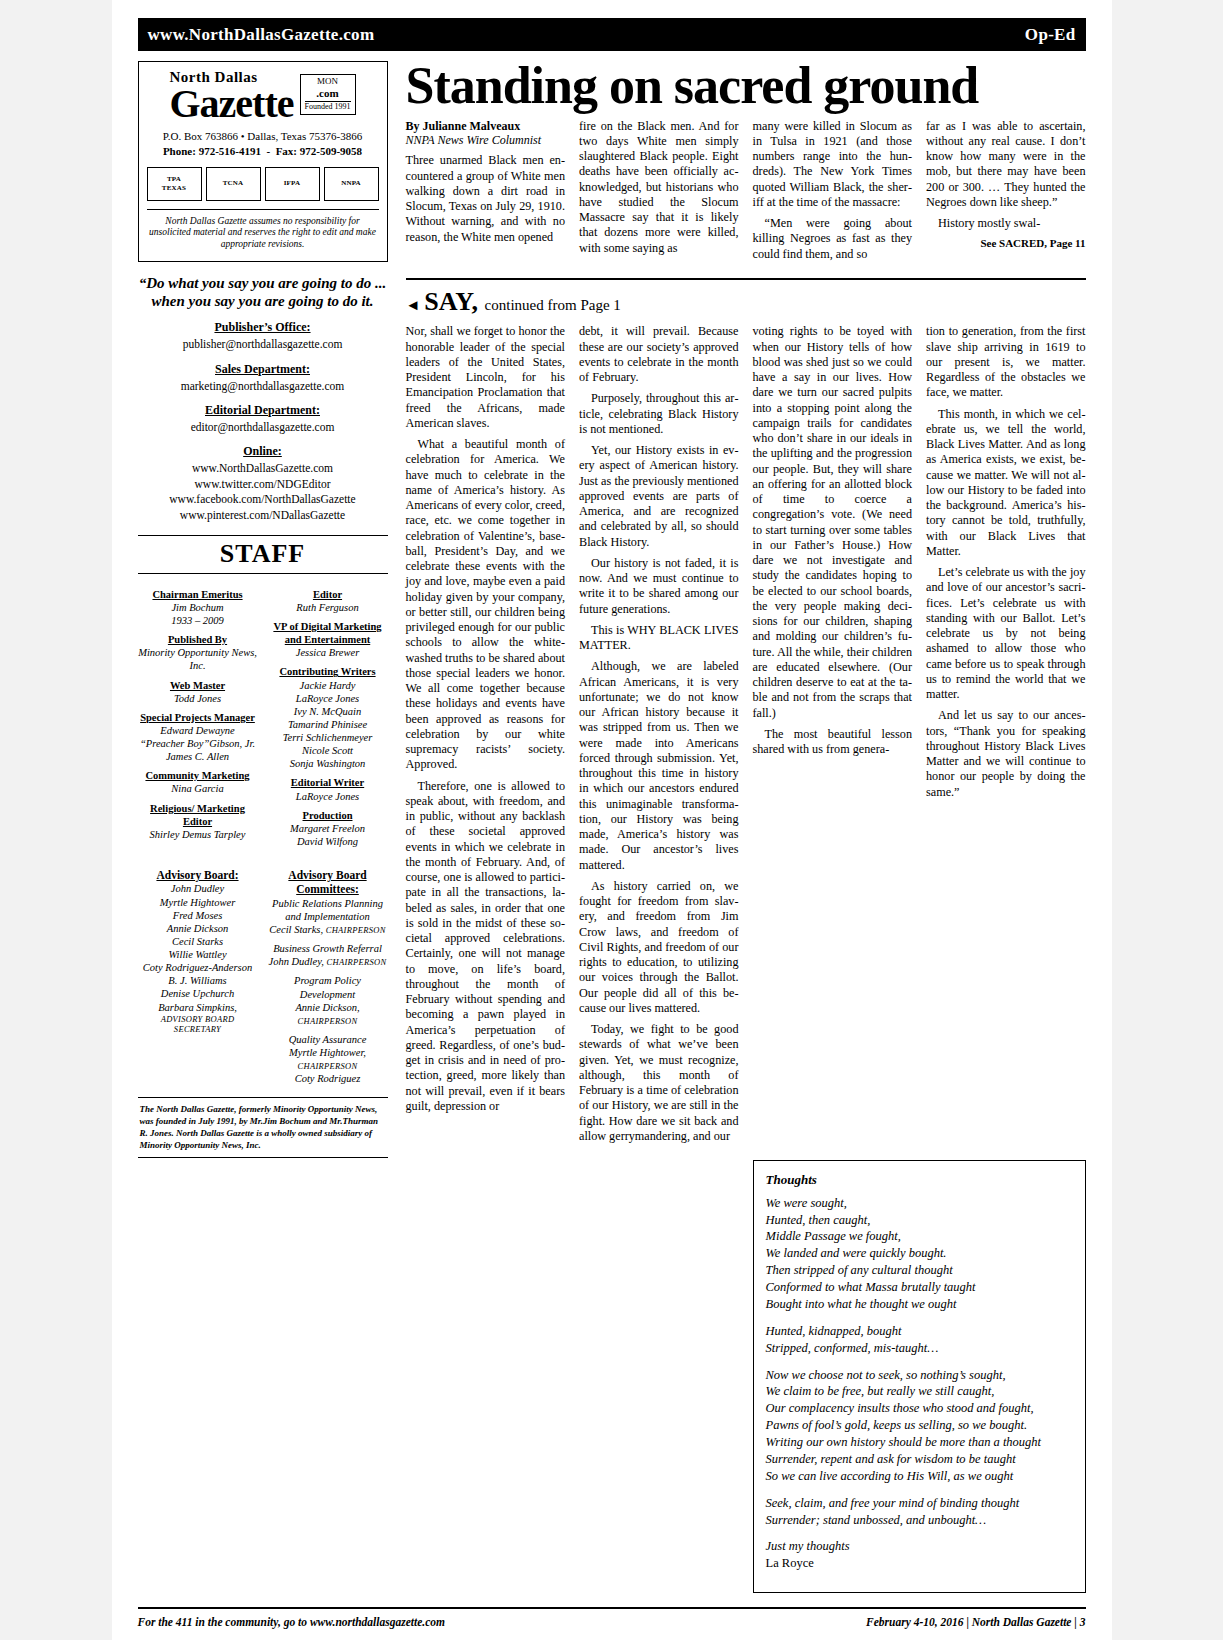www.NorthDallasGazette.com
Op-Ed
North Dallas
Gazette
MON
.com
Founded 1991
P.O. Box 763866 • Dallas, Texas 75376-3866
Phone: 972-516-4191 - Fax: 972-509-9058
TPA
TEXAS
TCNA
IFPA
NNPA
North Dallas Gazette assumes no responsibility for unsolicited material and reserves the right to edit and make appropriate revisions.
“Do what you say you are going to do ... when you say you are going to do it.
Publisher’s Office:
publisher@northdallasgazette.com
Sales Department:
marketing@northdallasgazette.com
Editorial Department:
editor@northdallasgazette.com
Online:
www.NorthDallasGazette.com
www.twitter.com/NDGEditor
www.facebook.com/NorthDallasGazette
www.pinterest.com/NDallasGazette
STAFF
Chairman Emeritus Jim Bochum 1933 – 2009 Published By Minority Opportunity News, Inc. Web Master Todd Jones Special Projects Manager Edward Dewayne “Preacher Boy”Gibson, Jr. James C. Allen Community Marketing Nina Garcia Religious/ Marketing Editor Shirley Demus Tarpley
Editor Ruth Ferguson VP of Digital Marketing
and Entertainment Jessica Brewer Contributing Writers Jackie Hardy LaRoyce Jones Ivy N. McQuain Tamarind Phinisee Terri Schlichenmeyer Nicole Scott Sonja Washington Editorial Writer LaRoyce Jones Production Margaret Freelon David Wilfong
Advisory Board:
John Dudley Myrtle Hightower Fred Moses Annie Dickson Cecil Starks Willie Wattley Coty Rodriguez-Anderson B. J. Williams Denise Upchurch Barbara Simpkins, ADVISORY BOARD SECRETARY
Advisory Board
Committees:
Public Relations Planning
and Implementation Cecil Starks, CHAIRPERSON Business Growth Referral John Dudley, CHAIRPERSON Program Policy Development Annie Dickson, CHAIRPERSON Quality Assurance Myrtle Hightower, CHAIRPERSON Coty Rodriguez
The North Dallas Gazette, formerly Minority Opportunity News, was founded in July 1991, by Mr.Jim Bochum and Mr.Thurman R. Jones. North Dallas Gazette is a wholly owned subsidiary of Minority Opportunity News, Inc.
Standing on sacred ground
By Julianne Malveaux NNPA News Wire Columnist
Three unarmed Black men encountered a group of White men walking down a dirt road in Slocum, Texas on July 29, 1910. Without warning, and with no reason, the White men opened
fire on the Black men. And for two days White men simply slaughtered Black people. Eight deaths have been officially acknowledged, but historians who have studied the Slocum Massacre say that it is likely that dozens more were killed, with some saying as
many were killed in Slocum as in Tulsa in 1921 (and those numbers range into the hundreds). The New York Times quoted William Black, the sheriff at the time of the massacre:
“Men were going about killing Negroes as fast as they could find them, and so
far as I was able to ascertain, without any real cause. I don’t know how many were in the mob, but there may have been 200 or 300. … They hunted the Negroes down like sheep.”
History mostly swal-
See SACRED, Page 11
◄SAY, continued from Page 1
Nor, shall we forget to honor the honorable leader of the special leaders of the United States, President Lincoln, for his Emancipation Proclamation that freed the Africans, made American slaves.
What a beautiful month of celebration for America. We have much to celebrate in the name of America’s history. As Americans of every color, creed, race, etc. we come together in celebration of Valentine’s, baseball, President’s Day, and we celebrate these events with the joy and love, maybe even a paid holiday given by your company, or better still, our children being privileged enough for our public schools to allow the whitewashed truths to be shared about those special leaders we honor. We all come together because these holidays and events have been approved as reasons for celebration by our white supremacy racists’ society. Approved.
Therefore, one is allowed to speak about, with freedom, and in public, without any backlash of these societal approved events in which we celebrate in the month of February. And, of course, one is allowed to participate in all the transactions, labeled as sales, in order that one is sold in the midst of these societal approved celebrations. Certainly, one will not manage to move, on life’s board, throughout the month of February without spending and becoming a pawn played in America’s perpetuation of greed. Regardless, of one’s budget in crisis and in need of protection, greed, more likely than not will prevail, even if it bears guilt, depression or
debt, it will prevail. Because these are our society’s approved events to celebrate in the month of February.
Purposely, throughout this article, celebrating Black History is not mentioned.
Yet, our History exists in every aspect of American history. Just as the previously mentioned approved events are parts of America, and are recognized and celebrated by all, so should Black History.
Our history is not faded, it is now. And we must continue to write it to be shared among our future generations.
This is WHY BLACK LIVES MATTER.
Although, we are labeled African Americans, it is very unfortunate; we do not know our African history because it was stripped from us. Then we were made into Americans forced through submission. Yet, throughout this time in history in which our ancestors endured this unimaginable transformation, our History was being made, America’s history was made. Our ancestor’s lives mattered.
As history carried on, we fought for freedom from slavery, and freedom from Jim Crow laws, and freedom of Civil Rights, and freedom of our rights to education, to utilizing our voices through the Ballot. Our people did all of this because our lives mattered.
Today, we fight to be good stewards of what we’ve been given. Yet, we must recognize, although, this month of February is a time of celebration of our History, we are still in the fight. How dare we sit back and allow gerrymandering, and our
voting rights to be toyed with when our History tells of how blood was shed just so we could have a say in our lives. How dare we turn our sacred pulpits into a stopping point along the campaign trails for candidates who don’t share in our ideals in the uplifting and the progression our people. But, they will share an offering for an allotted block of time to coerce a congregation’s vote. (We need to start turning over some tables in our Father’s House.) How dare we not investigate and study the candidates hoping to be elected to our school boards, the very people making decisions for our children, shaping and molding our children’s future. All the while, their children are educated elsewhere. (Our children deserve to eat at the table and not from the scraps that fall.)
The most beautiful lesson shared with us from genera-
tion to generation, from the first slave ship arriving in 1619 to our present is, we matter. Regardless of the obstacles we face, we matter.
This month, in which we celebrate us, we tell the world, Black Lives Matter. And as long as America exists, we exist, because we matter. We will not allow our History to be faded into the background. America’s history cannot be told, truthfully, with our Black Lives that Matter.
Let’s celebrate us with the joy and love of our ancestor’s sacrifices. Let’s celebrate us with standing with our Ballot. Let’s celebrate us by not being ashamed to allow those who came before us to speak through us to remind the world that we matter.
And let us say to our ancestors, “Thank you for speaking throughout History Black Lives Matter and we will continue to honor our people by doing the same.”
Thoughts
We were sought,
Hunted, then caught,
Middle Passage we fought,
We landed and were quickly bought.
Then stripped of any cultural thought
Conformed to what Massa brutally taught
Bought into what he thought we ought
Hunted, kidnapped, bought
Stripped, conformed, mis-taught…
Now we choose not to seek, so nothing’s sought,
We claim to be free, but really we still caught,
Our complacency insults those who stood and fought,
Pawns of fool’s gold, keeps us selling, so we bought.
Writing our own history should be more than a thought
Surrender, repent and ask for wisdom to be taught
So we can live according to His Will, as we ought
Seek, claim, and free your mind of binding thought
Surrender; stand unbossed, and unbought…
Just my thoughts
La Royce
For the 411 in the community, go to www.northdallasgazette.com
February 4-10, 2016 | North Dallas Gazette | 3